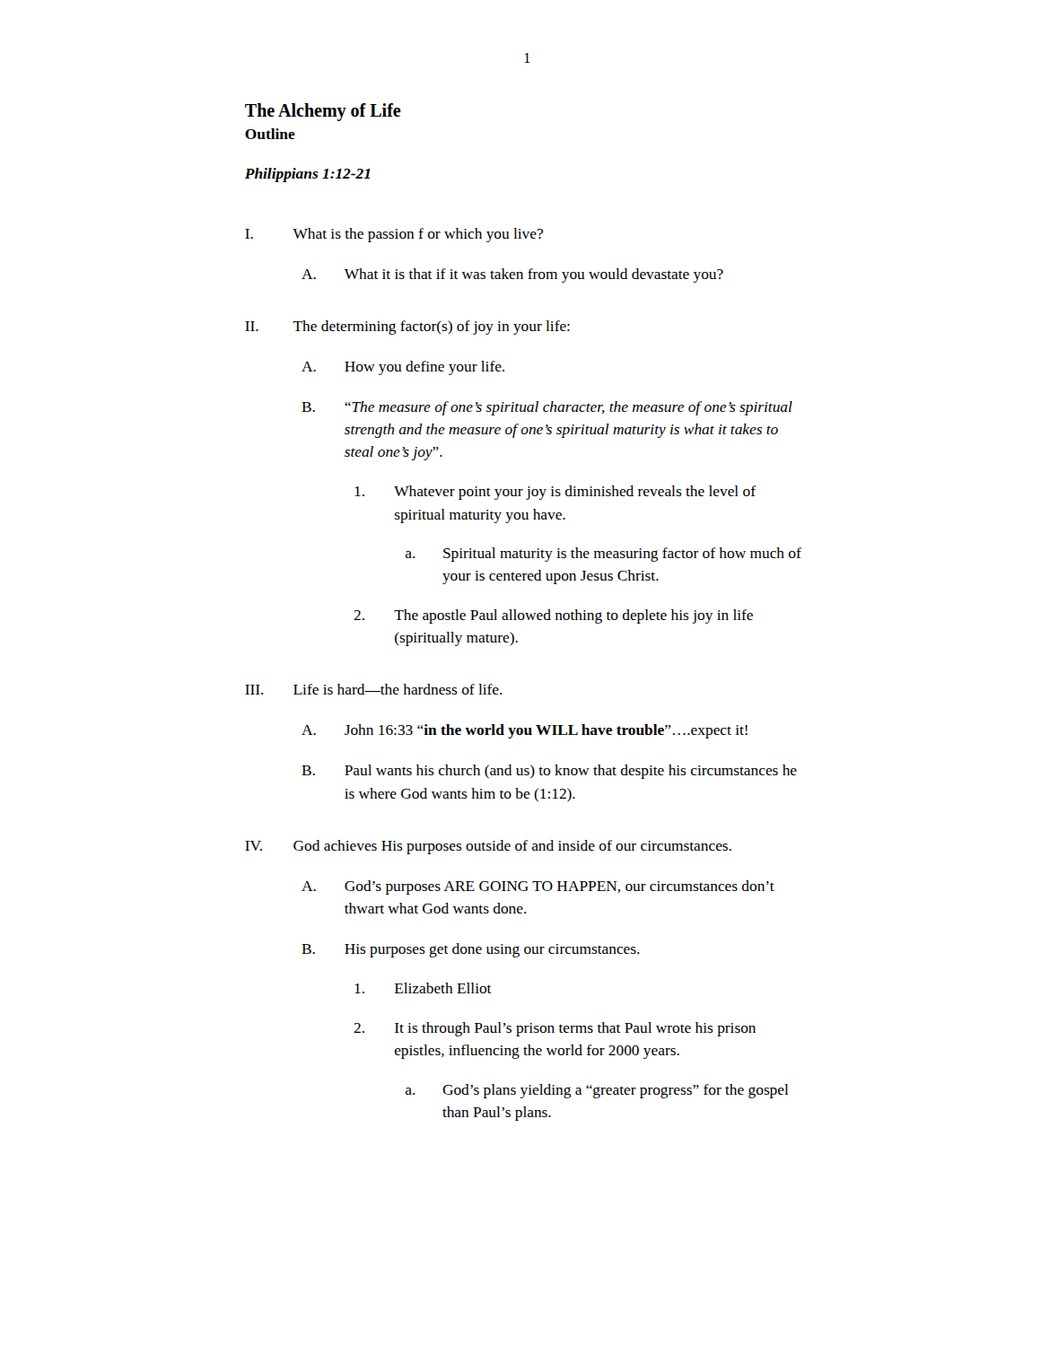1
The Alchemy of Life
Outline
Philippians 1:12-21
I. What is the passion f or which you live?
A. What it is that if it was taken from you would devastate you?
II. The determining factor(s) of joy in your life:
A. How you define your life.
B. “The measure of one’s spiritual character, the measure of one’s spiritual strength and the measure of one’s spiritual maturity is what it takes to steal one’s joy”.
1. Whatever point your joy is diminished reveals the level of spiritual maturity you have.
a. Spiritual maturity is the measuring factor of how much of your is centered upon Jesus Christ.
2. The apostle Paul allowed nothing to deplete his joy in life (spiritually mature).
III. Life is hard—the hardness of life.
A. John 16:33 “in the world you WILL have trouble”….expect it!
B. Paul wants his church (and us) to know that despite his circumstances he is where God wants him to be (1:12).
IV. God achieves His purposes outside of and inside of our circumstances.
A. God’s purposes ARE GOING TO HAPPEN, our circumstances don’t thwart what God wants done.
B. His purposes get done using our circumstances.
1. Elizabeth Elliot
2. It is through Paul’s prison terms that Paul wrote his prison epistles, influencing the world for 2000 years.
a. God’s plans yielding a “greater progress” for the gospel than Paul’s plans.